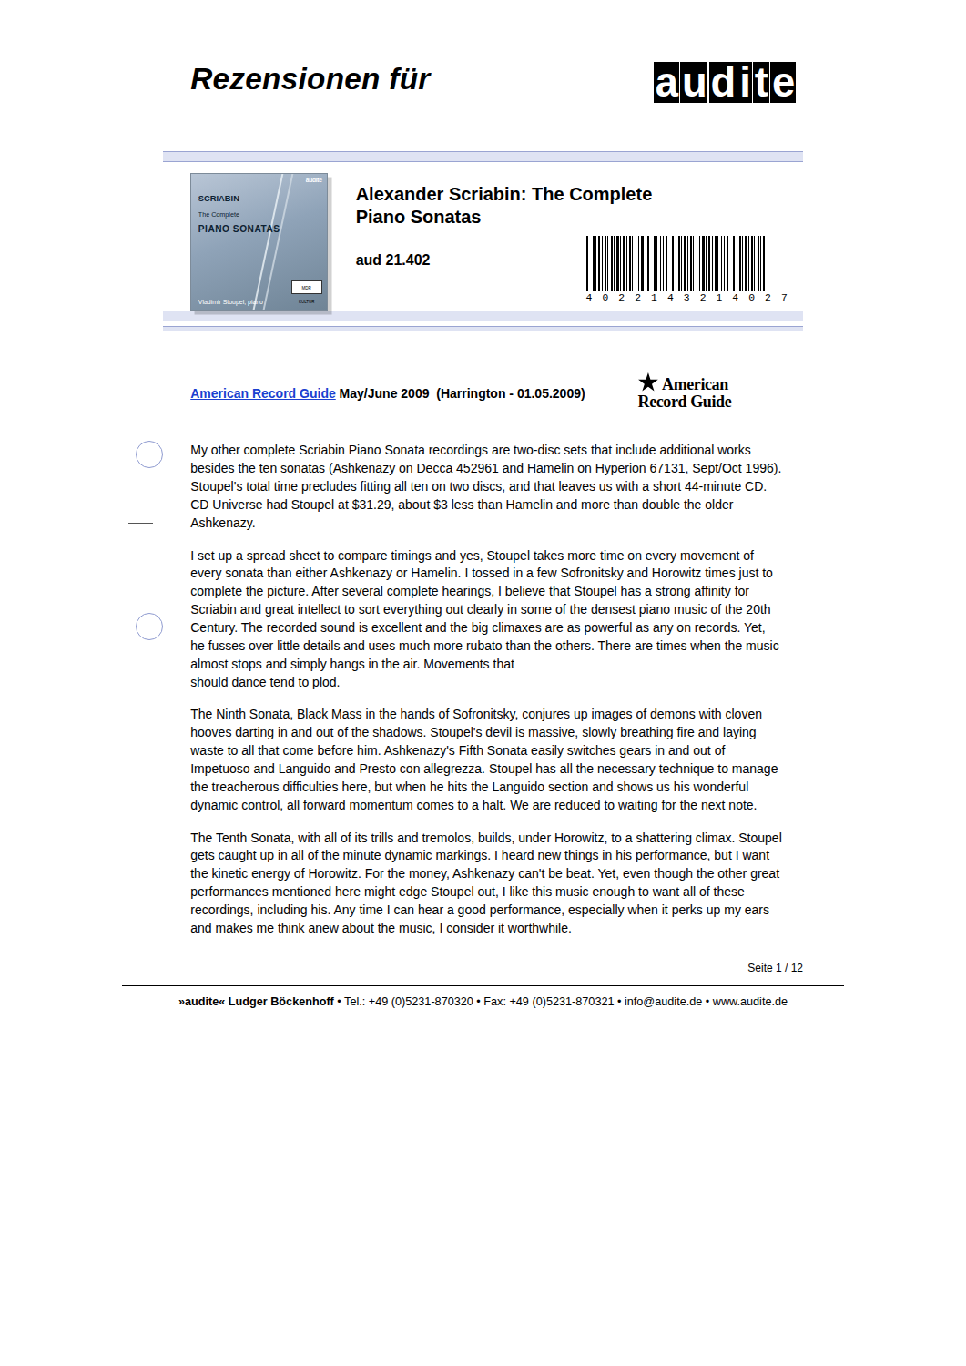Rezensionen für
audite
audite
SCRIABIN
The Complete
PIANO SONATAS
MDR
KULTUR
Vladimir Stoupel, piano
Alexander Scriabin: The Complete
Piano Sonatas
aud 21.402
4 0 2 2 1 4 3 2 1 4 0 2 7
American
Record Guide
American Record Guide May/June 2009 (Harrington - 01.05.2009)
My other complete Scriabin Piano Sonata recordings are two-disc sets that include additional works besides the ten sonatas (Ashkenazy on Decca 452961 and Hamelin on Hyperion 67131, Sept/Oct 1996). Stoupel's total time precludes fitting all ten on two discs, and that leaves us with a short 44-minute CD. CD Universe had Stoupel at $31.29, about $3 less than Hamelin and more than double the older Ashkenazy.
I set up a spread sheet to compare timings and yes, Stoupel takes more time on every movement of every sonata than either Ashkenazy or Hamelin. I tossed in a few Sofronitsky and Horowitz times just to complete the picture. After several complete hearings, I believe that Stoupel has a strong affinity for Scriabin and great intellect to sort everything out clearly in some of the densest piano music of the 20th Century. The recorded sound is excellent and the big climaxes are as powerful as any on records. Yet, he fusses over little details and uses much more rubato than the others. There are times when the music almost stops and simply hangs in the air. Movements that
should dance tend to plod.
The Ninth Sonata, Black Mass in the hands of Sofronitsky, conjures up images of demons with cloven hooves darting in and out of the shadows. Stoupel's devil is massive, slowly breathing fire and laying waste to all that come before him. Ashkenazy's Fifth Sonata easily switches gears in and out of Impetuoso and Languido and Presto con allegrezza. Stoupel has all the necessary technique to manage the treacherous difficulties here, but when he hits the Languido section and shows us his wonderful dynamic control, all forward momentum comes to a halt. We are reduced to waiting for the next note.
The Tenth Sonata, with all of its trills and tremolos, builds, under Horowitz, to a shattering climax. Stoupel gets caught up in all of the minute dynamic markings. I heard new things in his performance, but I want the kinetic energy of Horowitz. For the money, Ashkenazy can't be beat. Yet, even though the other great performances mentioned here might edge Stoupel out, I like this music enough to want all of these recordings, including his. Any time I can hear a good performance, especially when it perks up my ears and makes me think anew about the music, I consider it worthwhile.
Seite 1 / 12
»audite« Ludger Böckenhoff • Tel.: +49 (0)5231-870320 • Fax: +49 (0)5231-870321 • info@audite.de • www.audite.de